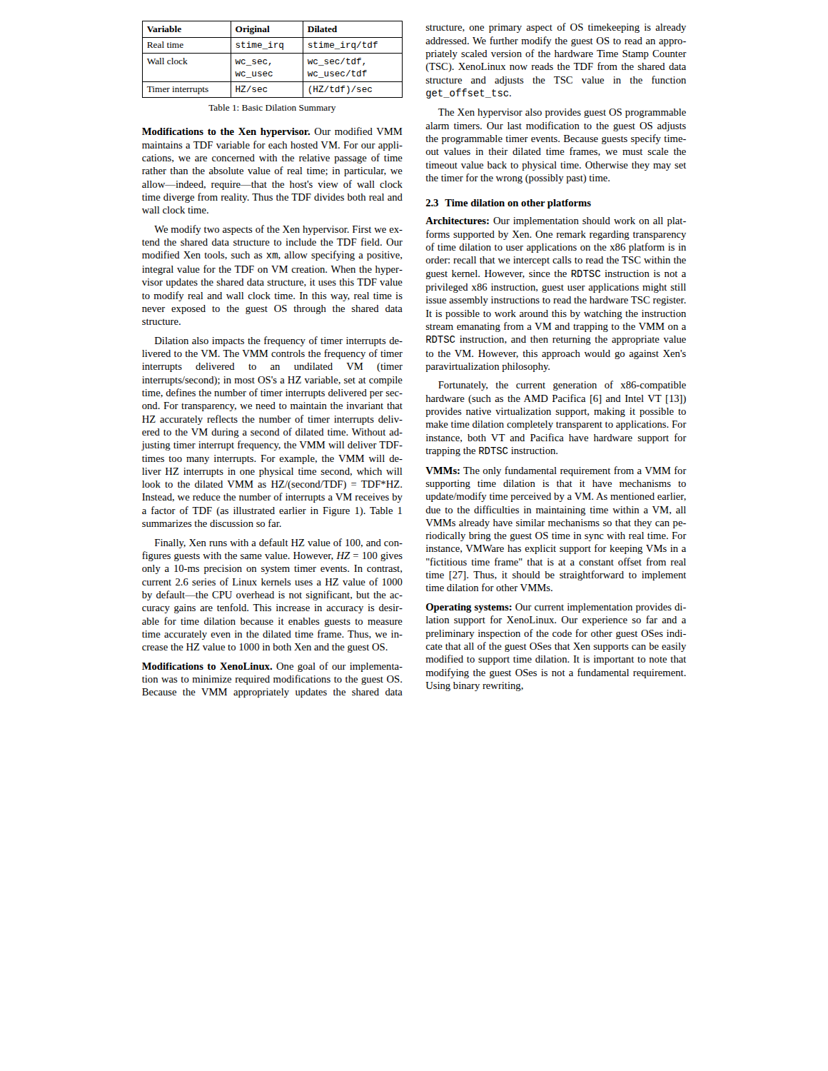| Variable | Original | Dilated |
| --- | --- | --- |
| Real time | stime_irq | stime_irq/tdf |
| Wall clock | wc_sec, wc_usec | wc_sec/tdf, wc_usec/tdf |
| Timer interrupts | HZ/sec | (HZ/tdf)/sec |
Table 1: Basic Dilation Summary
Modifications to the Xen hypervisor. Our modified VMM maintains a TDF variable for each hosted VM. For our applications, we are concerned with the relative passage of time rather than the absolute value of real time; in particular, we allow—indeed, require—that the host's view of wall clock time diverge from reality. Thus the TDF divides both real and wall clock time.
We modify two aspects of the Xen hypervisor. First we extend the shared data structure to include the TDF field. Our modified Xen tools, such as xm, allow specifying a positive, integral value for the TDF on VM creation. When the hypervisor updates the shared data structure, it uses this TDF value to modify real and wall clock time. In this way, real time is never exposed to the guest OS through the shared data structure.
Dilation also impacts the frequency of timer interrupts delivered to the VM. The VMM controls the frequency of timer interrupts delivered to an undilated VM (timer interrupts/second); in most OS's a HZ variable, set at compile time, defines the number of timer interrupts delivered per second. For transparency, we need to maintain the invariant that HZ accurately reflects the number of timer interrupts delivered to the VM during a second of dilated time. Without adjusting timer interrupt frequency, the VMM will deliver TDF-times too many interrupts. For example, the VMM will deliver HZ interrupts in one physical time second, which will look to the dilated VMM as HZ/(second/TDF) = TDF*HZ. Instead, we reduce the number of interrupts a VM receives by a factor of TDF (as illustrated earlier in Figure 1). Table 1 summarizes the discussion so far.
Finally, Xen runs with a default HZ value of 100, and configures guests with the same value. However, HZ = 100 gives only a 10-ms precision on system timer events. In contrast, current 2.6 series of Linux kernels uses a HZ value of 1000 by default—the CPU overhead is not significant, but the accuracy gains are tenfold. This increase in accuracy is desirable for time dilation because it enables guests to measure time accurately even in the dilated time frame. Thus, we increase the HZ value to 1000 in both Xen and the guest OS.
Modifications to XenoLinux. One goal of our implementation was to minimize required modifications to the guest OS. Because the VMM appropriately updates the shared data structure, one primary aspect of OS timekeeping is already addressed. We further modify the guest OS to read an appropriately scaled version of the hardware Time Stamp Counter (TSC). XenoLinux now reads the TDF from the shared data structure and adjusts the TSC value in the function get_offset_tsc.
The Xen hypervisor also provides guest OS programmable alarm timers. Our last modification to the guest OS adjusts the programmable timer events. Because guests specify timeout values in their dilated time frames, we must scale the timeout value back to physical time. Otherwise they may set the timer for the wrong (possibly past) time.
2.3 Time dilation on other platforms
Architectures: Our implementation should work on all platforms supported by Xen. One remark regarding transparency of time dilation to user applications on the x86 platform is in order: recall that we intercept calls to read the TSC within the guest kernel. However, since the RDTSC instruction is not a privileged x86 instruction, guest user applications might still issue assembly instructions to read the hardware TSC register. It is possible to work around this by watching the instruction stream emanating from a VM and trapping to the VMM on a RDTSC instruction, and then returning the appropriate value to the VM. However, this approach would go against Xen's paravirtualization philosophy.
Fortunately, the current generation of x86-compatible hardware (such as the AMD Pacifica [6] and Intel VT [13]) provides native virtualization support, making it possible to make time dilation completely transparent to applications. For instance, both VT and Pacifica have hardware support for trapping the RDTSC instruction.
VMMs: The only fundamental requirement from a VMM for supporting time dilation is that it have mechanisms to update/modify time perceived by a VM. As mentioned earlier, due to the difficulties in maintaining time within a VM, all VMMs already have similar mechanisms so that they can periodically bring the guest OS time in sync with real time. For instance, VMWare has explicit support for keeping VMs in a "fictitious time frame" that is at a constant offset from real time [27]. Thus, it should be straightforward to implement time dilation for other VMMs.
Operating systems: Our current implementation provides dilation support for XenoLinux. Our experience so far and a preliminary inspection of the code for other guest OSes indicate that all of the guest OSes that Xen supports can be easily modified to support time dilation. It is important to note that modifying the guest OSes is not a fundamental requirement. Using binary rewriting,